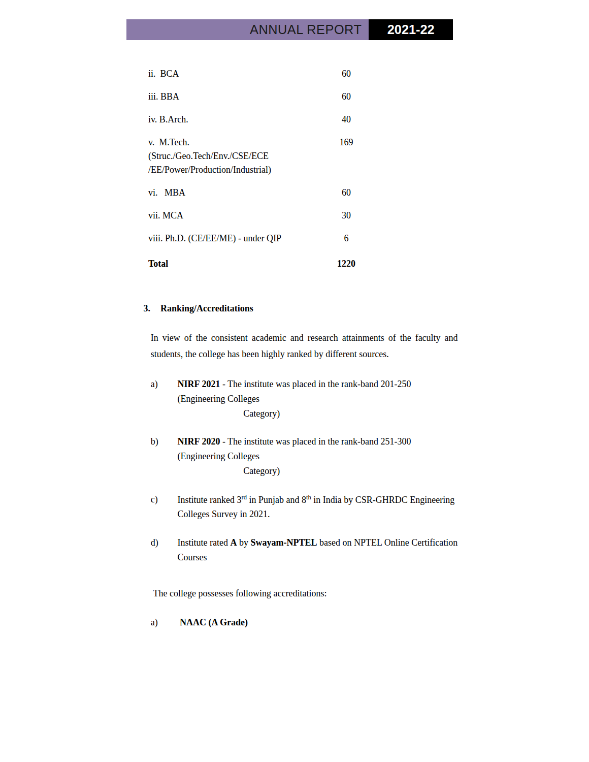ANNUAL REPORT
2021-22
| ii. BCA | 60 |
| iii. BBA | 60 |
| iv. B.Arch. | 40 |
| v. M.Tech. (Struc./Geo.Tech/Env./CSE/ECE /EE/Power/Production/Industrial) | 169 |
| vi. MBA | 60 |
| vii. MCA | 30 |
| viii. Ph.D. (CE/EE/ME) - under QIP | 6 |
| Total | 1220 |
3. Ranking/Accreditations
In view of the consistent academic and research attainments of the faculty and students, the college has been highly ranked by different sources.
a)
NIRF 2021 - The institute was placed in the rank-band 201-250 (Engineering Colleges Category)
b)
NIRF 2020 - The institute was placed in the rank-band 251-300 (Engineering Colleges Category)
c)
Institute ranked 3rd in Punjab and 8th in India by CSR-GHRDC Engineering Colleges Survey in 2021.
d)
Institute rated A by Swayam-NPTEL based on NPTEL Online Certification Courses
The college possesses following accreditations:
a)
NAAC (A Grade)